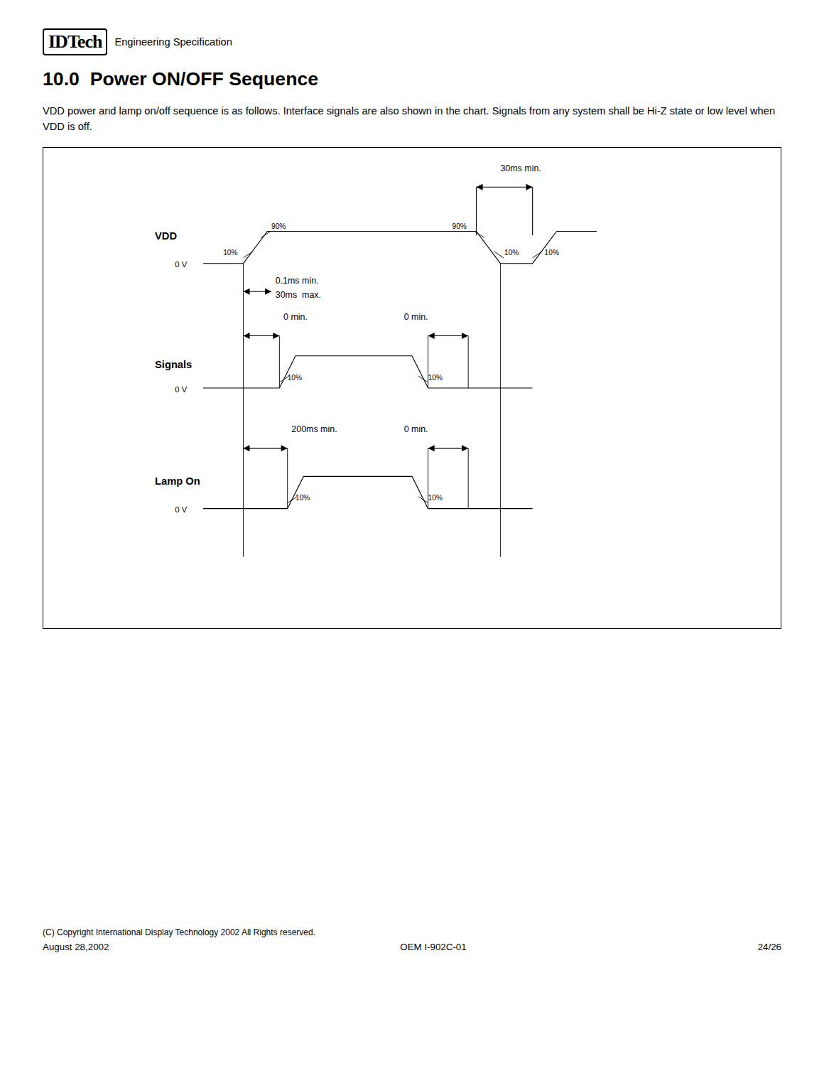IDTech
Engineering Specification
10.0 Power ON/OFF Sequence
VDD power and lamp on/off sequence is as follows. Interface signals are also shown in the chart. Signals from any system shall be Hi-Z state or low level when VDD is off.
30ms min. VDD 0 V 90% 90% 10% 10% 10% 0.1ms min. 30ms max. 0 min. 0 min. Signals 0 V 10% 10% 200ms min. 0 min. Lamp On 0 V 10% 10%
(C) Copyright International Display Technology 2002 All Rights reserved.
August 28,2002 OEM I-902C-01 24/26